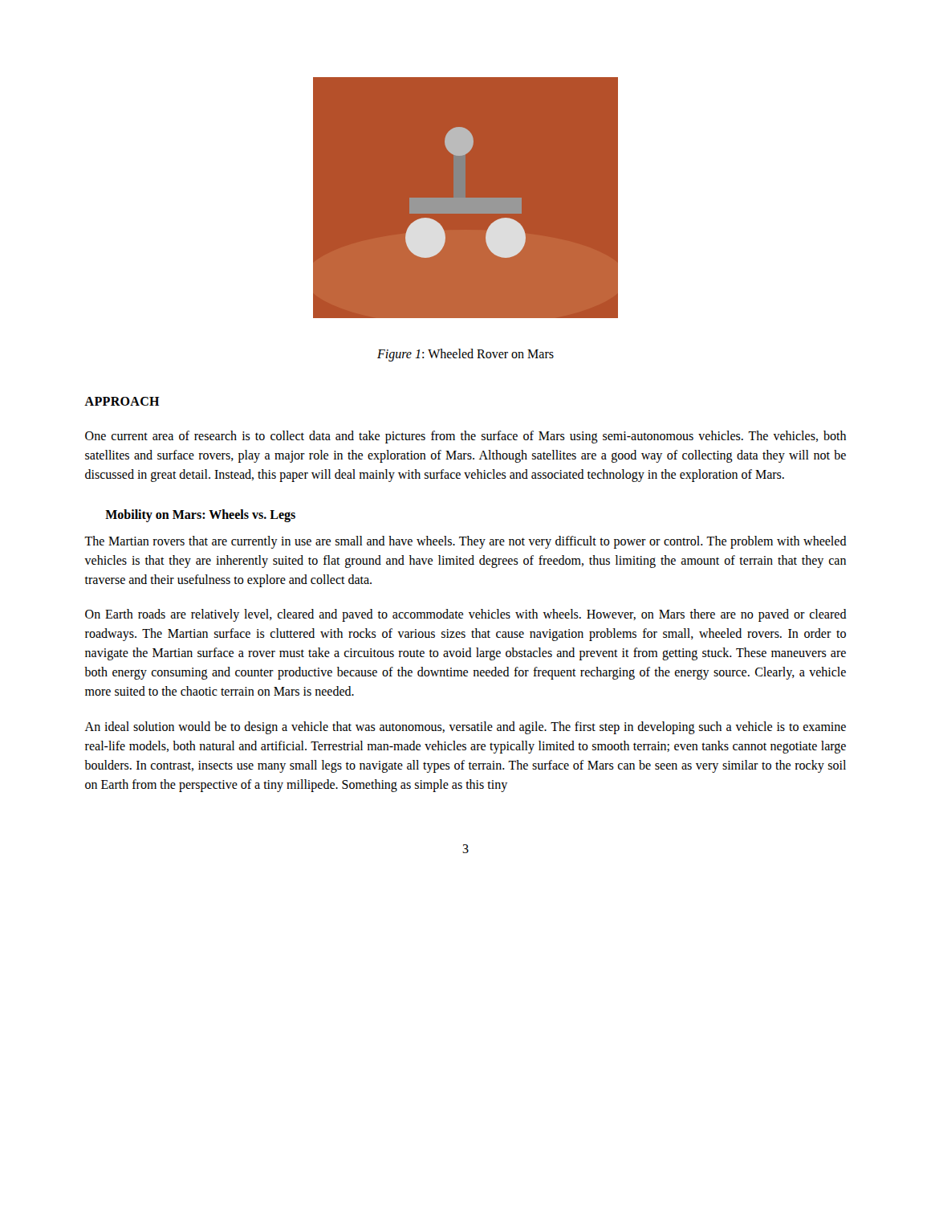Figure 1: Wheeled Rover on Mars
APPROACH
One current area of research is to collect data and take pictures from the surface of Mars using semi-autonomous vehicles. The vehicles, both satellites and surface rovers, play a major role in the exploration of Mars. Although satellites are a good way of collecting data they will not be discussed in great detail. Instead, this paper will deal mainly with surface vehicles and associated technology in the exploration of Mars.
Mobility on Mars: Wheels vs. Legs
The Martian rovers that are currently in use are small and have wheels. They are not very difficult to power or control. The problem with wheeled vehicles is that they are inherently suited to flat ground and have limited degrees of freedom, thus limiting the amount of terrain that they can traverse and their usefulness to explore and collect data.
On Earth roads are relatively level, cleared and paved to accommodate vehicles with wheels. However, on Mars there are no paved or cleared roadways. The Martian surface is cluttered with rocks of various sizes that cause navigation problems for small, wheeled rovers. In order to navigate the Martian surface a rover must take a circuitous route to avoid large obstacles and prevent it from getting stuck. These maneuvers are both energy consuming and counter productive because of the downtime needed for frequent recharging of the energy source. Clearly, a vehicle more suited to the chaotic terrain on Mars is needed.
An ideal solution would be to design a vehicle that was autonomous, versatile and agile. The first step in developing such a vehicle is to examine real-life models, both natural and artificial. Terrestrial man-made vehicles are typically limited to smooth terrain; even tanks cannot negotiate large boulders. In contrast, insects use many small legs to navigate all types of terrain. The surface of Mars can be seen as very similar to the rocky soil on Earth from the perspective of a tiny millipede. Something as simple as this tiny
3